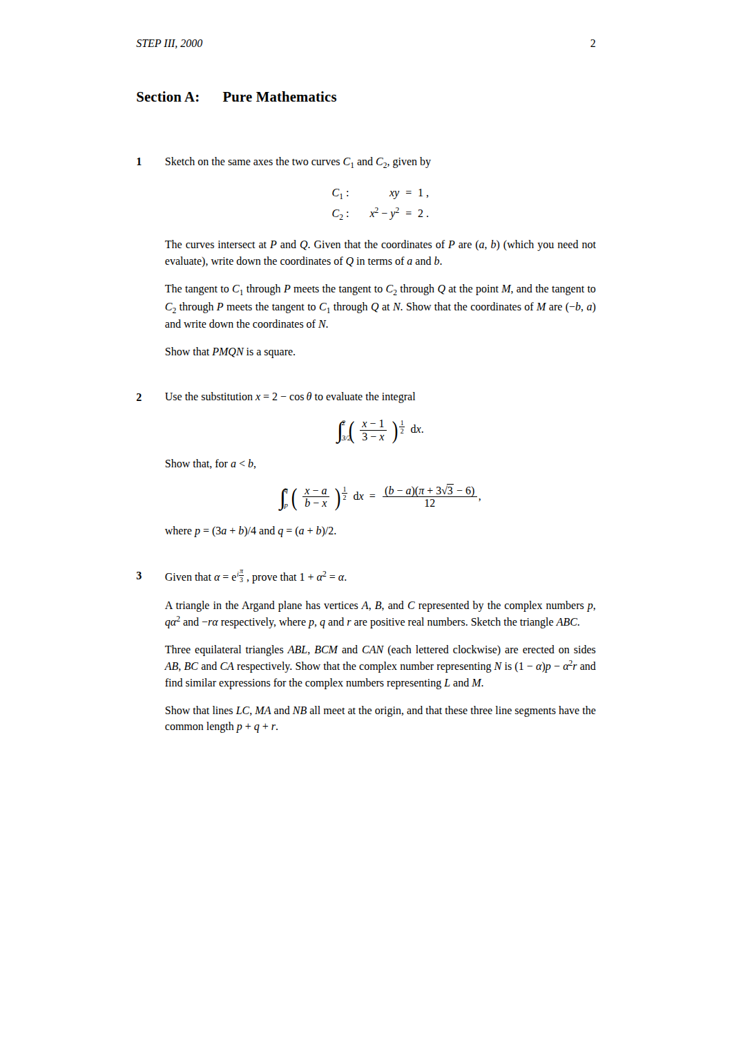STEP III, 2000 2
Section A: Pure Mathematics
1
Sketch on the same axes the two curves C1 and C2, given by
| C 1 : | xy | = | 1 , |
| C 2 : | x 2 − y 2 | = | 2 . |
The curves intersect at P and Q. Given that the coordinates of P are (a, b) (which you need not evaluate), write down the coordinates of Q in terms of a and b.
The tangent to C1 through P meets the tangent to C2 through Q at the point M, and the tangent to C2 through P meets the tangent to C1 through Q at N. Show that the coordinates of M are (−b, a) and write down the coordinates of N.
Show that PMQN is a square.
2
Use the substitution x = 2 − cos θ to evaluate the integral
∫23/2 ( x − 13 − x ) 12 dx.
Show that, for a < b,
∫qp ( x − a b − x ) 12 dx = (b − a)(π + 3√3 − 6) 12 ,
where p = (3a + b)/4 and q = (a + b)/2.
3
Given that α = eiπ 3 , prove that 1 + α2 = α.
A triangle in the Argand plane has vertices A, B, and C represented by the complex numbers p, qα2 and −rα respectively, where p, q and r are positive real numbers. Sketch the triangle ABC.
Three equilateral triangles ABL, BCM and CAN (each lettered clockwise) are erected on sides AB, BC and CA respectively. Show that the complex number representing N is (1 − α)p − α2r and find similar expressions for the complex numbers representing L and M.
Show that lines LC, MA and NB all meet at the origin, and that these three line segments have the common length p + q + r.